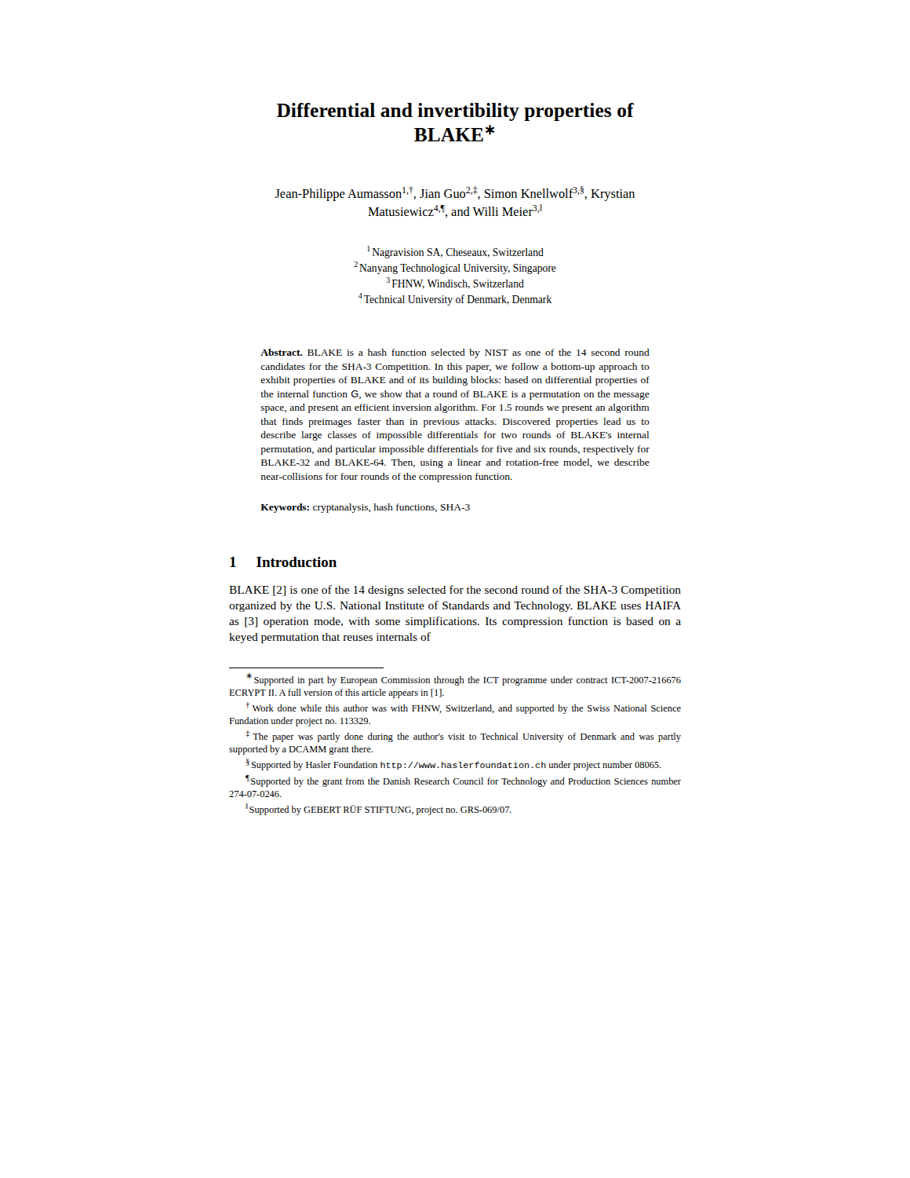Differential and invertibility properties of
BLAKE∗
Jean-Philippe Aumasson1,†, Jian Guo2,‡, Simon Knellwolf3,§, Krystian
Matusiewicz4,¶, and Willi Meier3,‖
1 Nagravision SA, Cheseaux, Switzerland
2 Nanyang Technological University, Singapore
3 FHNW, Windisch, Switzerland
4 Technical University of Denmark, Denmark
Abstract. BLAKE is a hash function selected by NIST as one of the 14 second round candidates for the SHA-3 Competition. In this paper, we follow a bottom-up approach to exhibit properties of BLAKE and of its building blocks: based on differential properties of the internal function G, we show that a round of BLAKE is a permutation on the message space, and present an efficient inversion algorithm. For 1.5 rounds we present an algorithm that finds preimages faster than in previous attacks. Discovered properties lead us to describe large classes of impossible differentials for two rounds of BLAKE's internal permutation, and particular impossible differentials for five and six rounds, respectively for BLAKE-32 and BLAKE-64. Then, using a linear and rotation-free model, we describe near-collisions for four rounds of the compression function.
Keywords: cryptanalysis, hash functions, SHA-3
1 Introduction
BLAKE [2] is one of the 14 designs selected for the second round of the SHA-3 Competition organized by the U.S. National Institute of Standards and Technology. BLAKE uses HAIFA as [3] operation mode, with some simplifications. Its compression function is based on a keyed permutation that reuses internals of
∗Supported in part by European Commission through the ICT programme under contract ICT-2007-216676 ECRYPT II. A full version of this article appears in [1].
†Work done while this author was with FHNW, Switzerland, and supported by the Swiss National Science Fundation under project no. 113329.
‡The paper was partly done during the author's visit to Technical University of Denmark and was partly supported by a DCAMM grant there.
§Supported by Hasler Foundation http://www.haslerfoundation.ch under project number 08065.
¶Supported by the grant from the Danish Research Council for Technology and Production Sciences number 274-07-0246.
‖Supported by GEBERT RÜF STIFTUNG, project no. GRS-069/07.